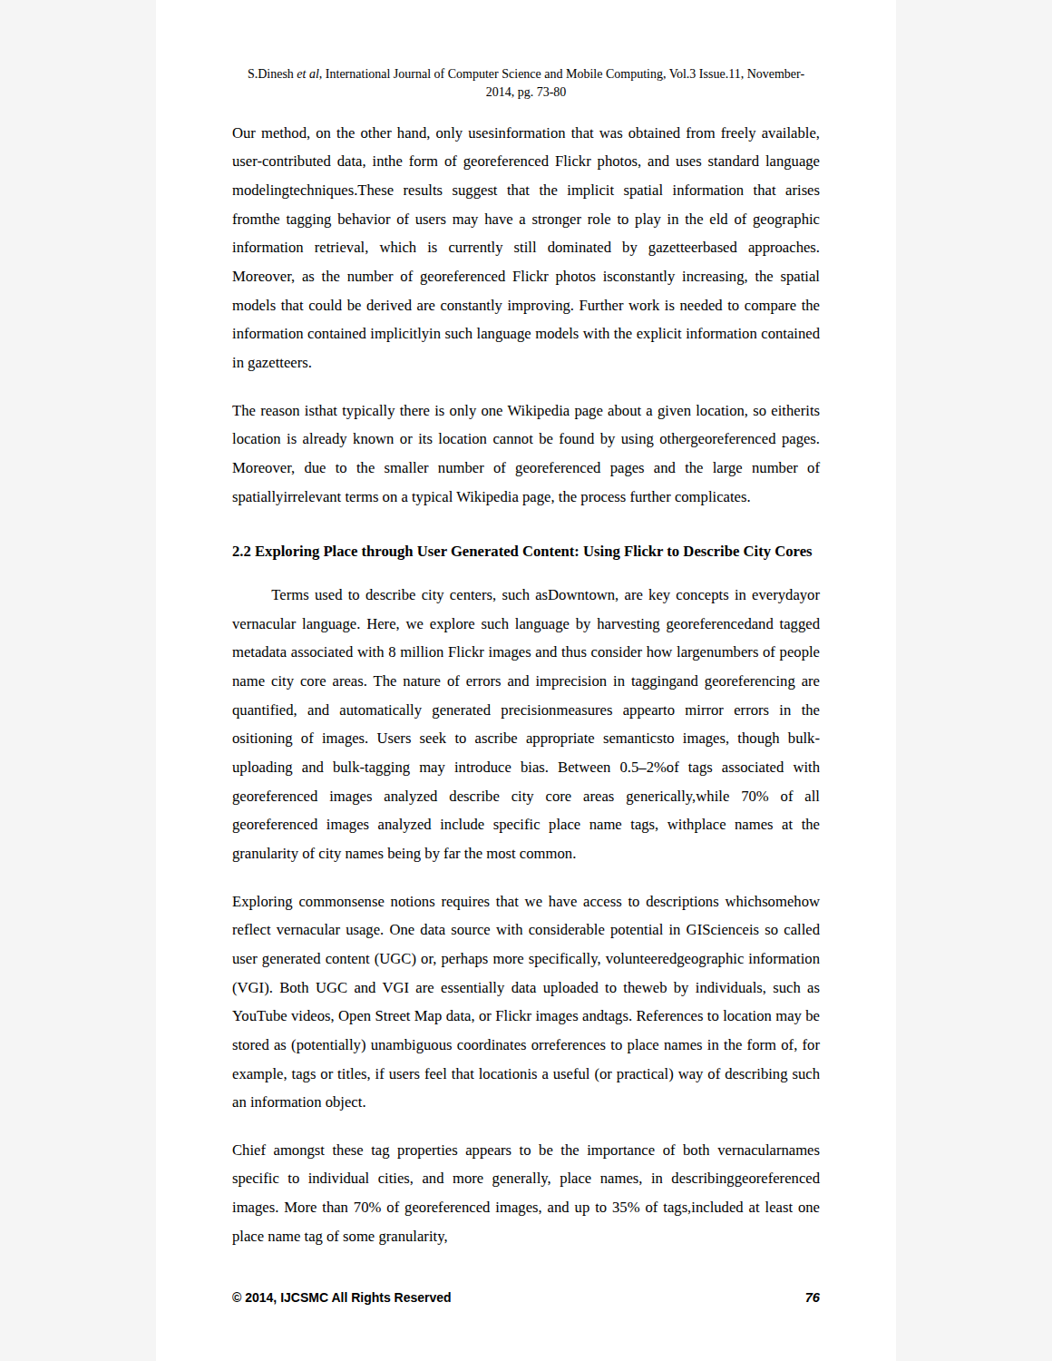S.Dinesh et al, International Journal of Computer Science and Mobile Computing, Vol.3 Issue.11, November- 2014, pg. 73-80
Our method, on the other hand, only usesinformation that was obtained from freely available, user-contributed data, inthe form of georeferenced Flickr photos, and uses standard language modelingtechniques.These results suggest that the implicit spatial information that arises fromthe tagging behavior of users may have a stronger role to play in the eld of geographic information retrieval, which is currently still dominated by gazetteerbased approaches. Moreover, as the number of georeferenced Flickr photos isconstantly increasing, the spatial models that could be derived are constantly improving. Further work is needed to compare the information contained implicitlyin such language models with the explicit information contained in gazetteers.
The reason isthat typically there is only one Wikipedia page about a given location, so eitherits location is already known or its location cannot be found by using othergeoreferenced pages. Moreover, due to the smaller number of georeferenced pages and the large number of spatiallyirrelevant terms on a typical Wikipedia page, the process further complicates.
2.2 Exploring Place through User Generated Content: Using Flickr to Describe City Cores
Terms used to describe city centers, such asDowntown, are key concepts in everydayor vernacular language. Here, we explore such language by harvesting georeferencedand tagged metadata associated with 8 million Flickr images and thus consider how largenumbers of people name city core areas. The nature of errors and imprecision in taggingand georeferencing are quantified, and automatically generated precisionmeasures appearto mirror errors in the ositioning of images. Users seek to ascribe appropriate semanticsto images, though bulk-uploading and bulk-tagging may introduce bias. Between 0.5–2%of tags associated with georeferenced images analyzed describe city core areas generically,while 70% of all georeferenced images analyzed include specific place name tags, withplace names at the granularity of city names being by far the most common.
Exploring commonsense notions requires that we have access to descriptions whichsomehow reflect vernacular usage. One data source with considerable potential in GIScienceis so called user generated content (UGC) or, perhaps more specifically, volunteeredgeographic information (VGI). Both UGC and VGI are essentially data uploaded to theweb by individuals, such as YouTube videos, Open Street Map data, or Flickr images andtags. References to location may be stored as (potentially) unambiguous coordinates orreferences to place names in the form of, for example, tags or titles, if users feel that locationis a useful (or practical) way of describing such an information object.
Chief amongst these tag properties appears to be the importance of both vernacularnames specific to individual cities, and more generally, place names, in describinggeoreferenced images. More than 70% of georeferenced images, and up to 35% of tags,included at least one place name tag of some granularity,
© 2014, IJCSMC All Rights Reserved 76